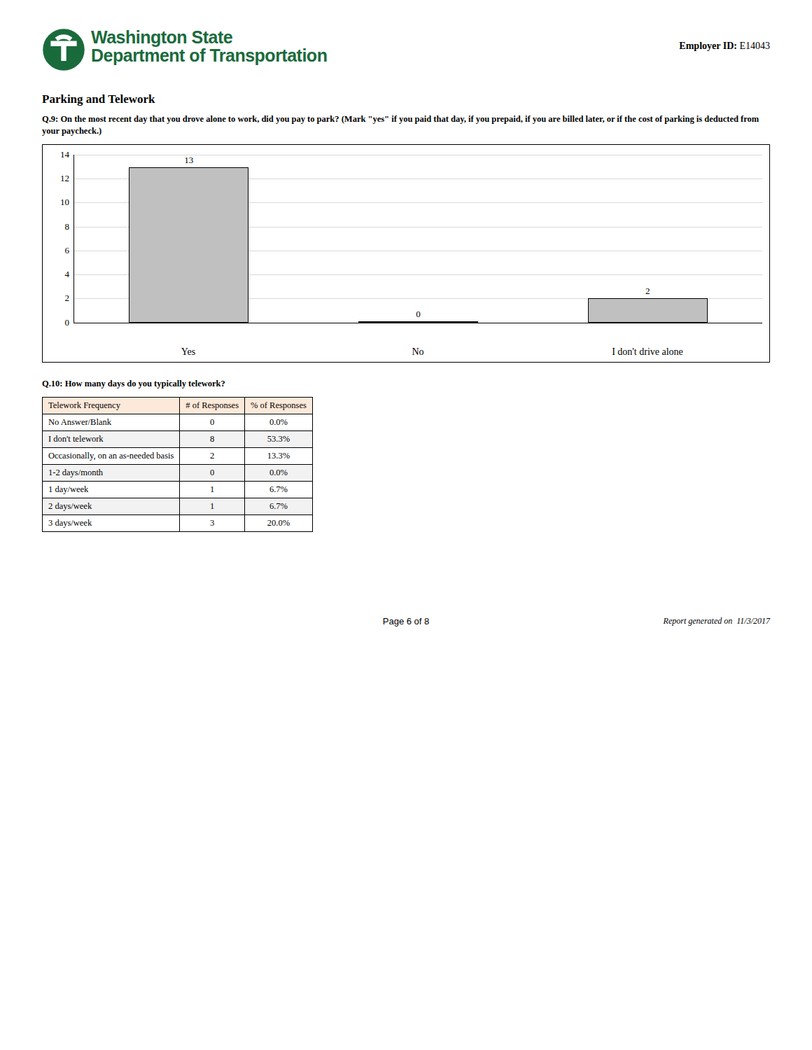Washington State
Department of Transportation
Employer ID: E14043
Parking and Telework
Q.9: On the most recent day that you drove alone to work, did you pay to park? (Mark "yes" if you paid that day, if you prepaid, if you are billed later, or if the cost of parking is deducted from your paycheck.)
14
12
10
8
6
4
2
0
13
0
2
Yes
No
I don't drive alone
Q.10: How many days do you typically telework?
| Telework Frequency | # of Responses | % of Responses |
| --- | --- | --- |
| No Answer/Blank | 0 | 0.0% |
| I don't telework | 8 | 53.3% |
| Occasionally, on an as-needed basis | 2 | 13.3% |
| 1-2 days/month | 0 | 0.0% |
| 1 day/week | 1 | 6.7% |
| 2 days/week | 1 | 6.7% |
| 3 days/week | 3 | 20.0% |
Page 6 of 8
Report generated on 11/3/2017